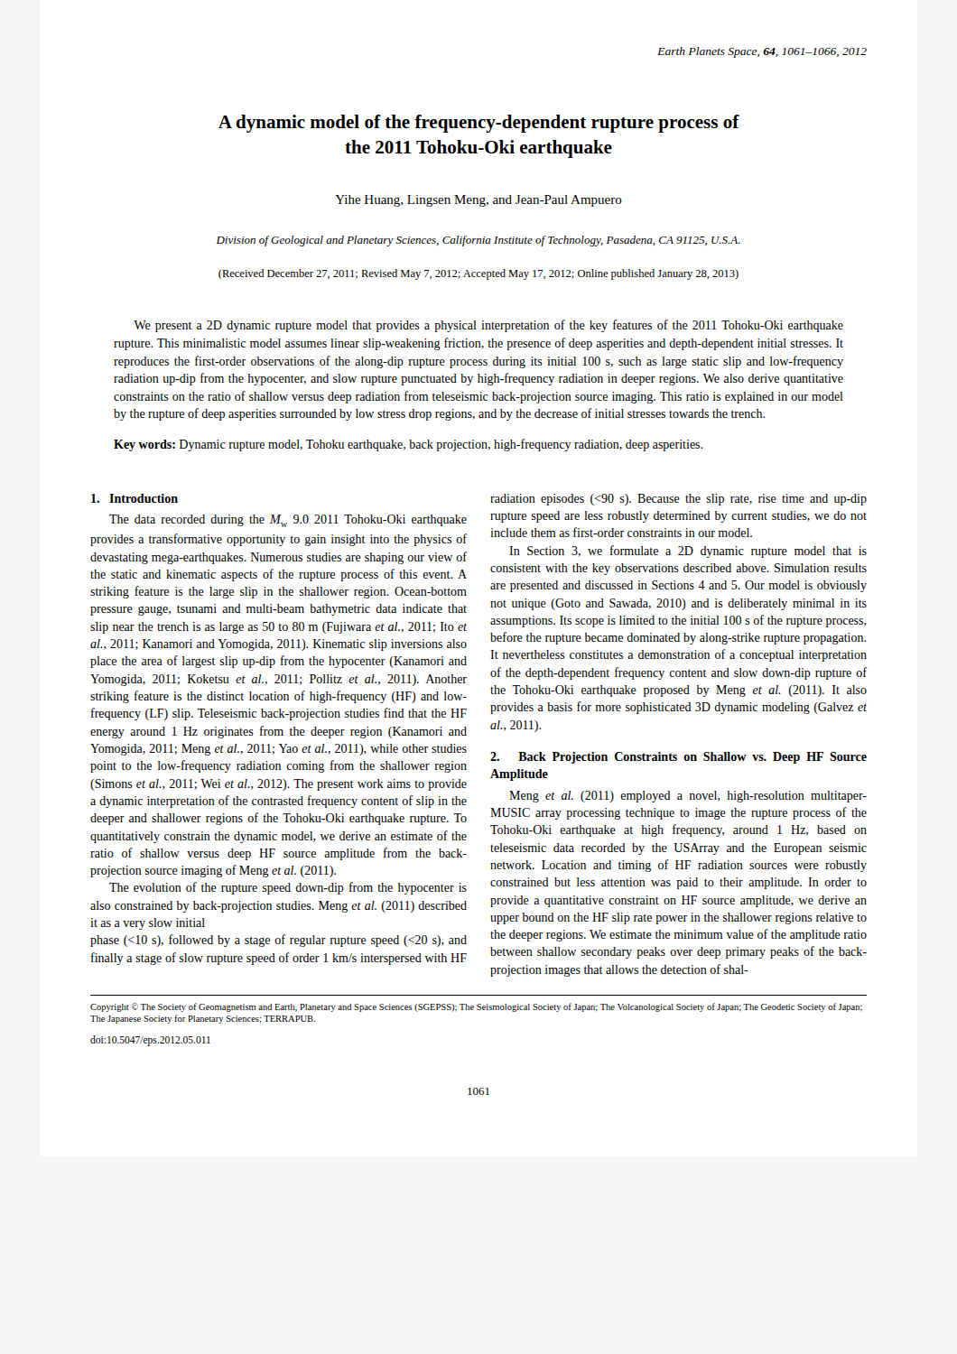Earth Planets Space, 64, 1061–1066, 2012
A dynamic model of the frequency-dependent rupture process of
the 2011 Tohoku-Oki earthquake
Yihe Huang, Lingsen Meng, and Jean-Paul Ampuero
Division of Geological and Planetary Sciences, California Institute of Technology, Pasadena, CA 91125, U.S.A.
(Received December 27, 2011; Revised May 7, 2012; Accepted May 17, 2012; Online published January 28, 2013)
We present a 2D dynamic rupture model that provides a physical interpretation of the key features of the 2011 Tohoku-Oki earthquake rupture. This minimalistic model assumes linear slip-weakening friction, the presence of deep asperities and depth-dependent initial stresses. It reproduces the first-order observations of the along-dip rupture process during its initial 100 s, such as large static slip and low-frequency radiation up-dip from the hypocenter, and slow rupture punctuated by high-frequency radiation in deeper regions. We also derive quantitative constraints on the ratio of shallow versus deep radiation from teleseismic back-projection source imaging. This ratio is explained in our model by the rupture of deep asperities surrounded by low stress drop regions, and by the decrease of initial stresses towards the trench.
Key words: Dynamic rupture model, Tohoku earthquake, back projection, high-frequency radiation, deep asperities.
1. Introduction
The data recorded during the Mw 9.0 2011 Tohoku-Oki earthquake provides a transformative opportunity to gain insight into the physics of devastating mega-earthquakes. Numerous studies are shaping our view of the static and kinematic aspects of the rupture process of this event. A striking feature is the large slip in the shallower region. Ocean-bottom pressure gauge, tsunami and multi-beam bathymetric data indicate that slip near the trench is as large as 50 to 80 m (Fujiwara et al., 2011; Ito et al., 2011; Kanamori and Yomogida, 2011). Kinematic slip inversions also place the area of largest slip up-dip from the hypocenter (Kanamori and Yomogida, 2011; Koketsu et al., 2011; Pollitz et al., 2011). Another striking feature is the distinct location of high-frequency (HF) and low-frequency (LF) slip. Teleseismic back-projection studies find that the HF energy around 1 Hz originates from the deeper region (Kanamori and Yomogida, 2011; Meng et al., 2011; Yao et al., 2011), while other studies point to the low-frequency radiation coming from the shallower region (Simons et al., 2011; Wei et al., 2012). The present work aims to provide a dynamic interpretation of the contrasted frequency content of slip in the deeper and shallower regions of the Tohoku-Oki earthquake rupture. To quantitatively constrain the dynamic model, we derive an estimate of the ratio of shallow versus deep HF source amplitude from the back-projection source imaging of Meng et al. (2011).
The evolution of the rupture speed down-dip from the hypocenter is also constrained by back-projection studies. Meng et al. (2011) described it as a very slow initial
phase (<10 s), followed by a stage of regular rupture speed (<20 s), and finally a stage of slow rupture speed of order 1 km/s interspersed with HF radiation episodes (<90 s). Because the slip rate, rise time and up-dip rupture speed are less robustly determined by current studies, we do not include them as first-order constraints in our model.
In Section 3, we formulate a 2D dynamic rupture model that is consistent with the key observations described above. Simulation results are presented and discussed in Sections 4 and 5. Our model is obviously not unique (Goto and Sawada, 2010) and is deliberately minimal in its assumptions. Its scope is limited to the initial 100 s of the rupture process, before the rupture became dominated by along-strike rupture propagation. It nevertheless constitutes a demonstration of a conceptual interpretation of the depth-dependent frequency content and slow down-dip rupture of the Tohoku-Oki earthquake proposed by Meng et al. (2011). It also provides a basis for more sophisticated 3D dynamic modeling (Galvez et al., 2011).
2. Back Projection Constraints on Shallow vs. Deep HF Source Amplitude
Meng et al. (2011) employed a novel, high-resolution multitaper-MUSIC array processing technique to image the rupture process of the Tohoku-Oki earthquake at high frequency, around 1 Hz, based on teleseismic data recorded by the USArray and the European seismic network. Location and timing of HF radiation sources were robustly constrained but less attention was paid to their amplitude. In order to provide a quantitative constraint on HF source amplitude, we derive an upper bound on the HF slip rate power in the shallower regions relative to the deeper regions. We estimate the minimum value of the amplitude ratio between shallow secondary peaks over deep primary peaks of the back-projection images that allows the detection of shal-
Copyright © The Society of Geomagnetism and Earth, Planetary and Space Sciences (SGEPSS); The Seismological Society of Japan; The Volcanological Society of Japan; The Geodetic Society of Japan; The Japanese Society for Planetary Sciences; TERRAPUB.
doi:10.5047/eps.2012.05.011
1061